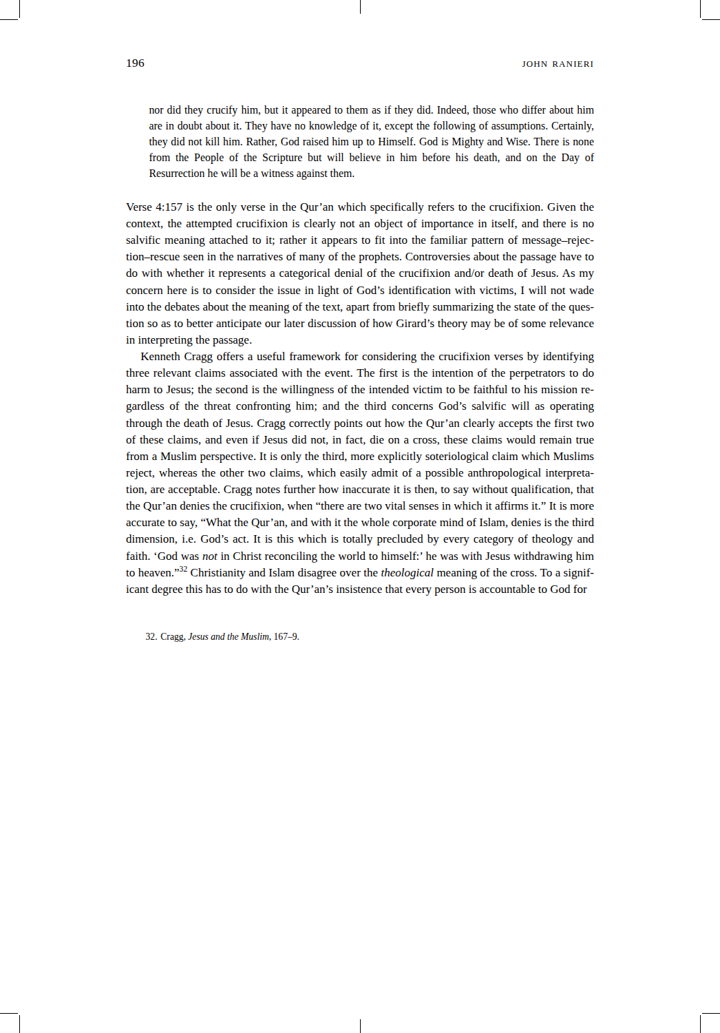196 John Ranieri
nor did they crucify him, but it appeared to them as if they did. Indeed, those who differ about him are in doubt about it. They have no knowledge of it, except the following of assumptions. Certainly, they did not kill him. Rather, God raised him up to Himself. God is Mighty and Wise. There is none from the People of the Scripture but will believe in him before his death, and on the Day of Resurrection he will be a witness against them.
Verse 4:157 is the only verse in the Qur’an which specifically refers to the crucifixion. Given the context, the attempted crucifixion is clearly not an object of importance in itself, and there is no salvific meaning attached to it; rather it appears to fit into the familiar pattern of message–rejection–rescue seen in the narratives of many of the prophets. Controversies about the passage have to do with whether it represents a categorical denial of the crucifixion and/or death of Jesus. As my concern here is to consider the issue in light of God’s identification with victims, I will not wade into the debates about the meaning of the text, apart from briefly summarizing the state of the question so as to better anticipate our later discussion of how Girard’s theory may be of some relevance in interpreting the passage.
Kenneth Cragg offers a useful framework for considering the crucifixion verses by identifying three relevant claims associated with the event. The first is the intention of the perpetrators to do harm to Jesus; the second is the willingness of the intended victim to be faithful to his mission regardless of the threat confronting him; and the third concerns God’s salvific will as operating through the death of Jesus. Cragg correctly points out how the Qur’an clearly accepts the first two of these claims, and even if Jesus did not, in fact, die on a cross, these claims would remain true from a Muslim perspective. It is only the third, more explicitly soteriological claim which Muslims reject, whereas the other two claims, which easily admit of a possible anthropological interpretation, are acceptable. Cragg notes further how inaccurate it is then, to say without qualification, that the Qur’an denies the crucifixion, when “there are two vital senses in which it affirms it.” It is more accurate to say, “What the Qur’an, and with it the whole corporate mind of Islam, denies is the third dimension, i.e. God’s act. It is this which is totally precluded by every category of theology and faith. ‘God was not in Christ reconciling the world to himself:’ he was with Jesus withdrawing him to heaven.”32 Christianity and Islam disagree over the theological meaning of the cross. To a significant degree this has to do with the Qur’an’s insistence that every person is accountable to God for
32. Cragg, Jesus and the Muslim, 167–9.